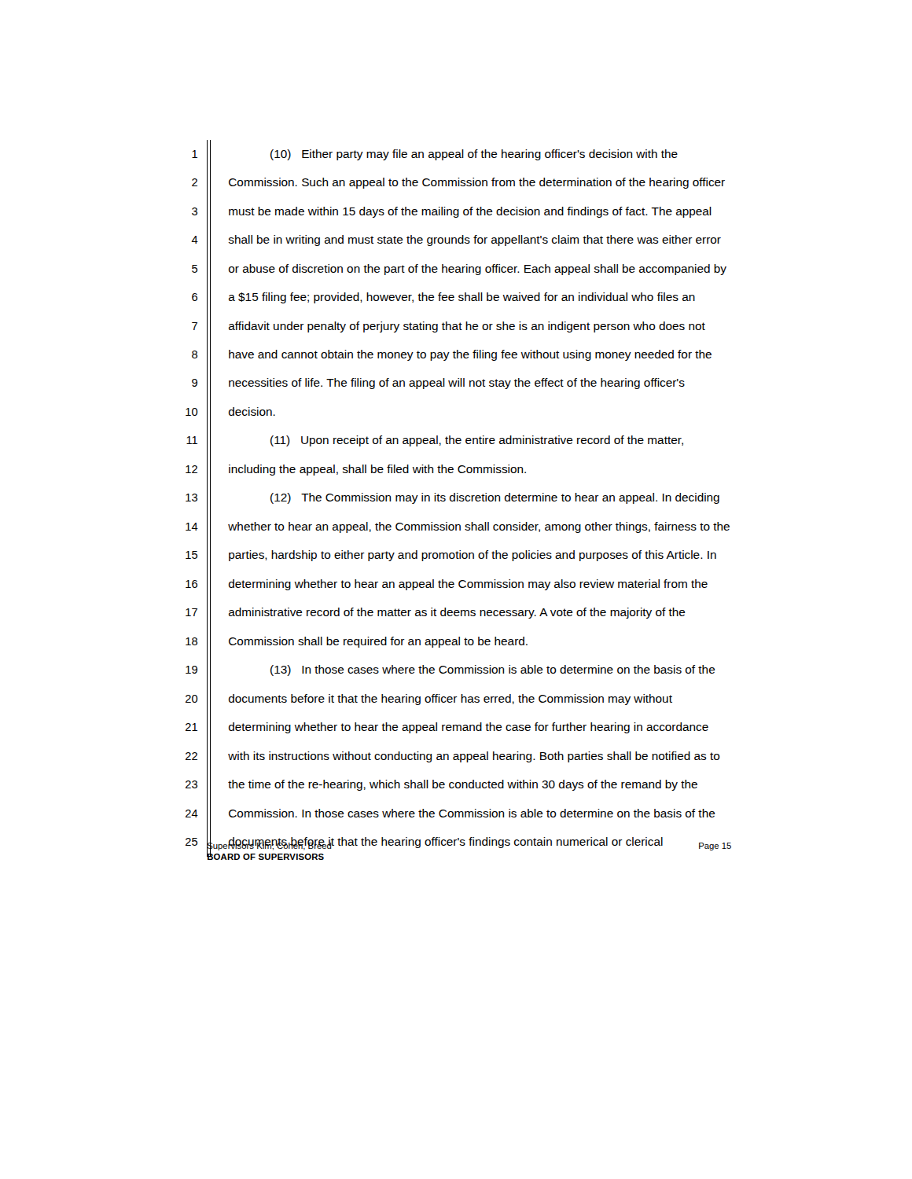1
2
3
4
5
6
7
8
9
10
11
12
13
14
15
16
17
18
19
20
21
22
23
24
25
(10) Either party may file an appeal of the hearing officer's decision with the Commission. Such an appeal to the Commission from the determination of the hearing officer must be made within 15 days of the mailing of the decision and findings of fact. The appeal shall be in writing and must state the grounds for appellant's claim that there was either error or abuse of discretion on the part of the hearing officer. Each appeal shall be accompanied by a $15 filing fee; provided, however, the fee shall be waived for an individual who files an affidavit under penalty of perjury stating that he or she is an indigent person who does not have and cannot obtain the money to pay the filing fee without using money needed for the necessities of life. The filing of an appeal will not stay the effect of the hearing officer's decision.
(11) Upon receipt of an appeal, the entire administrative record of the matter, including the appeal, shall be filed with the Commission.
(12) The Commission may in its discretion determine to hear an appeal. In deciding whether to hear an appeal, the Commission shall consider, among other things, fairness to the parties, hardship to either party and promotion of the policies and purposes of this Article. In determining whether to hear an appeal the Commission may also review material from the administrative record of the matter as it deems necessary. A vote of the majority of the Commission shall be required for an appeal to be heard.
(13) In those cases where the Commission is able to determine on the basis of the documents before it that the hearing officer has erred, the Commission may without determining whether to hear the appeal remand the case for further hearing in accordance with its instructions without conducting an appeal hearing. Both parties shall be notified as to the time of the re-hearing, which shall be conducted within 30 days of the remand by the Commission. In those cases where the Commission is able to determine on the basis of the documents before it that the hearing officer's findings contain numerical or clerical
Page 15
Supervisors Kim; Cohen, Breed
BOARD OF SUPERVISORS